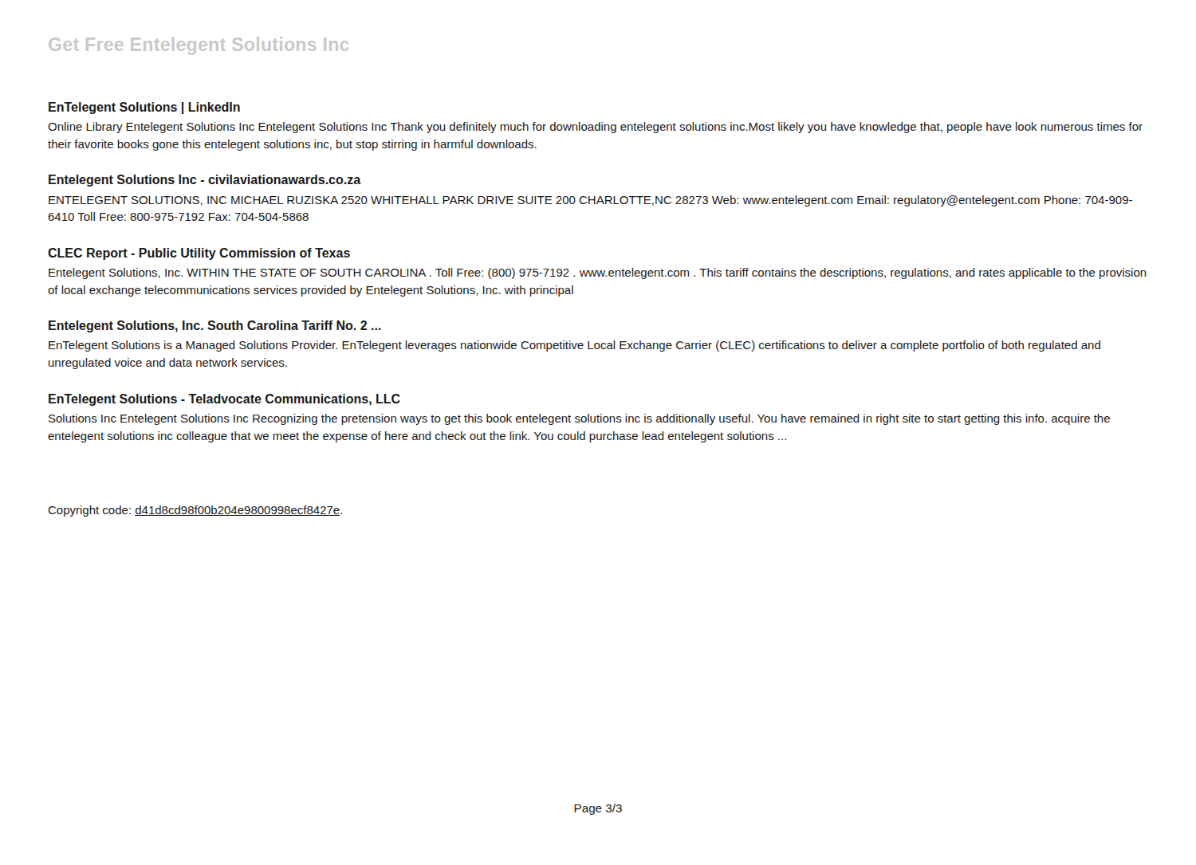Get Free Entelegent Solutions Inc
EnTelegent Solutions | LinkedIn
Online Library Entelegent Solutions Inc Entelegent Solutions Inc Thank you definitely much for downloading entelegent solutions inc.Most likely you have knowledge that, people have look numerous times for their favorite books gone this entelegent solutions inc, but stop stirring in harmful downloads.
Entelegent Solutions Inc - civilaviationawards.co.za
ENTELEGENT SOLUTIONS, INC MICHAEL RUZISKA 2520 WHITEHALL PARK DRIVE SUITE 200 CHARLOTTE,NC 28273 Web: www.entelegent.com Email: regulatory@entelegent.com Phone: 704-909-6410 Toll Free: 800-975-7192 Fax: 704-504-5868
CLEC Report - Public Utility Commission of Texas
Entelegent Solutions, Inc. WITHIN THE STATE OF SOUTH CAROLINA . Toll Free: (800) 975-7192 . www.entelegent.com . This tariff contains the descriptions, regulations, and rates applicable to the provision of local exchange telecommunications services provided by Entelegent Solutions, Inc. with principal
Entelegent Solutions, Inc. South Carolina Tariff No. 2 ...
EnTelegent Solutions is a Managed Solutions Provider. EnTelegent leverages nationwide Competitive Local Exchange Carrier (CLEC) certifications to deliver a complete portfolio of both regulated and unregulated voice and data network services.
EnTelegent Solutions - Teladvocate Communications, LLC
Solutions Inc Entelegent Solutions Inc Recognizing the pretension ways to get this book entelegent solutions inc is additionally useful. You have remained in right site to start getting this info. acquire the entelegent solutions inc colleague that we meet the expense of here and check out the link. You could purchase lead entelegent solutions ...
Copyright code: d41d8cd98f00b204e9800998ecf8427e.
Page 3/3